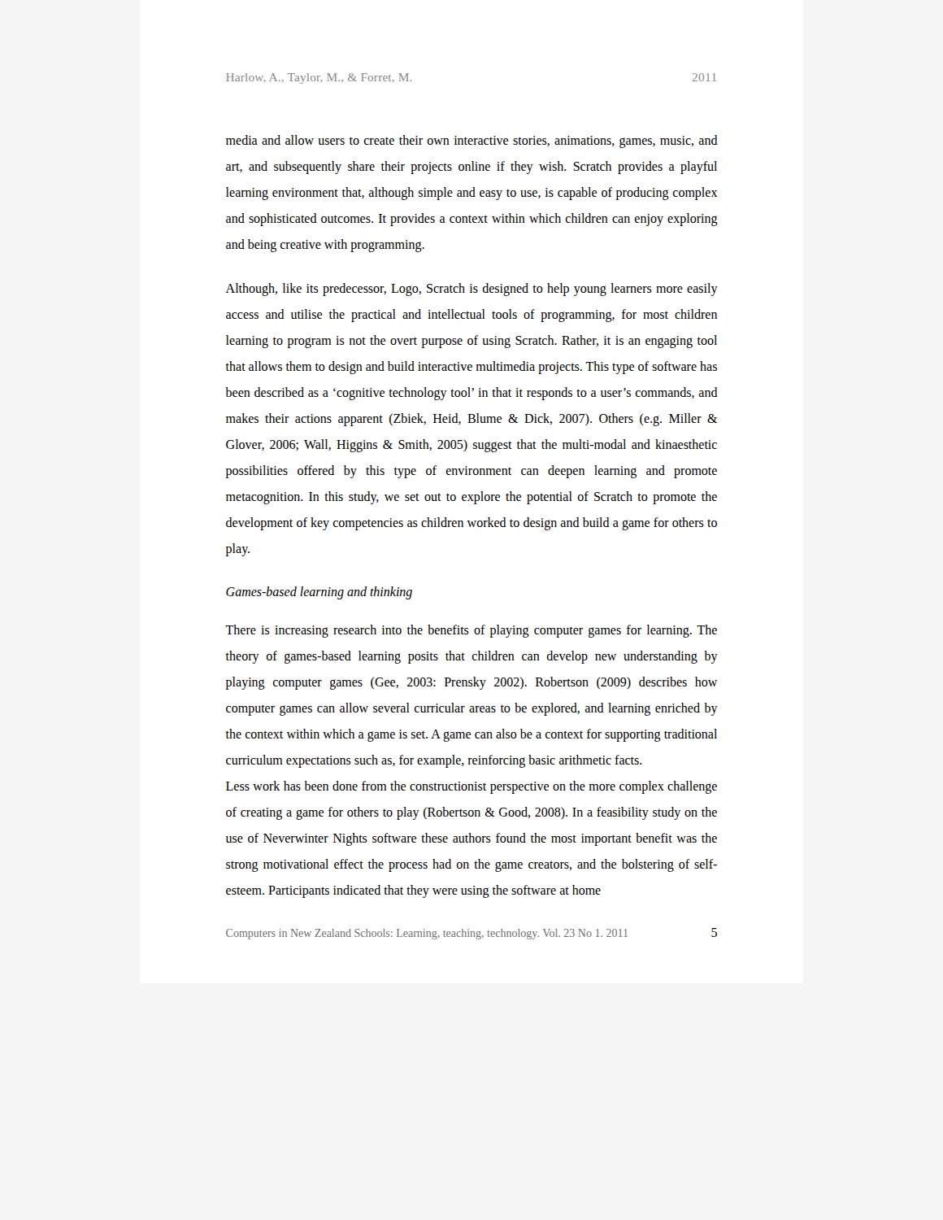Harlow, A., Taylor, M., & Forret, M. 2011
media and allow users to create their own interactive stories, animations, games, music, and art, and subsequently share their projects online if they wish. Scratch provides a playful learning environment that, although simple and easy to use, is capable of producing complex and sophisticated outcomes. It provides a context within which children can enjoy exploring and being creative with programming.
Although, like its predecessor, Logo, Scratch is designed to help young learners more easily access and utilise the practical and intellectual tools of programming, for most children learning to program is not the overt purpose of using Scratch. Rather, it is an engaging tool that allows them to design and build interactive multimedia projects. This type of software has been described as a ‘cognitive technology tool’ in that it responds to a user’s commands, and makes their actions apparent (Zbiek, Heid, Blume & Dick, 2007). Others (e.g. Miller & Glover, 2006; Wall, Higgins & Smith, 2005) suggest that the multi-modal and kinaesthetic possibilities offered by this type of environment can deepen learning and promote metacognition. In this study, we set out to explore the potential of Scratch to promote the development of key competencies as children worked to design and build a game for others to play.
Games-based learning and thinking
There is increasing research into the benefits of playing computer games for learning. The theory of games-based learning posits that children can develop new understanding by playing computer games (Gee, 2003: Prensky 2002). Robertson (2009) describes how computer games can allow several curricular areas to be explored, and learning enriched by the context within which a game is set. A game can also be a context for supporting traditional curriculum expectations such as, for example, reinforcing basic arithmetic facts.
Less work has been done from the constructionist perspective on the more complex challenge of creating a game for others to play (Robertson & Good, 2008). In a feasibility study on the use of Neverwinter Nights software these authors found the most important benefit was the strong motivational effect the process had on the game creators, and the bolstering of self-esteem. Participants indicated that they were using the software at home
Computers in New Zealand Schools: Learning, teaching, technology. Vol. 23 No 1. 2011 5